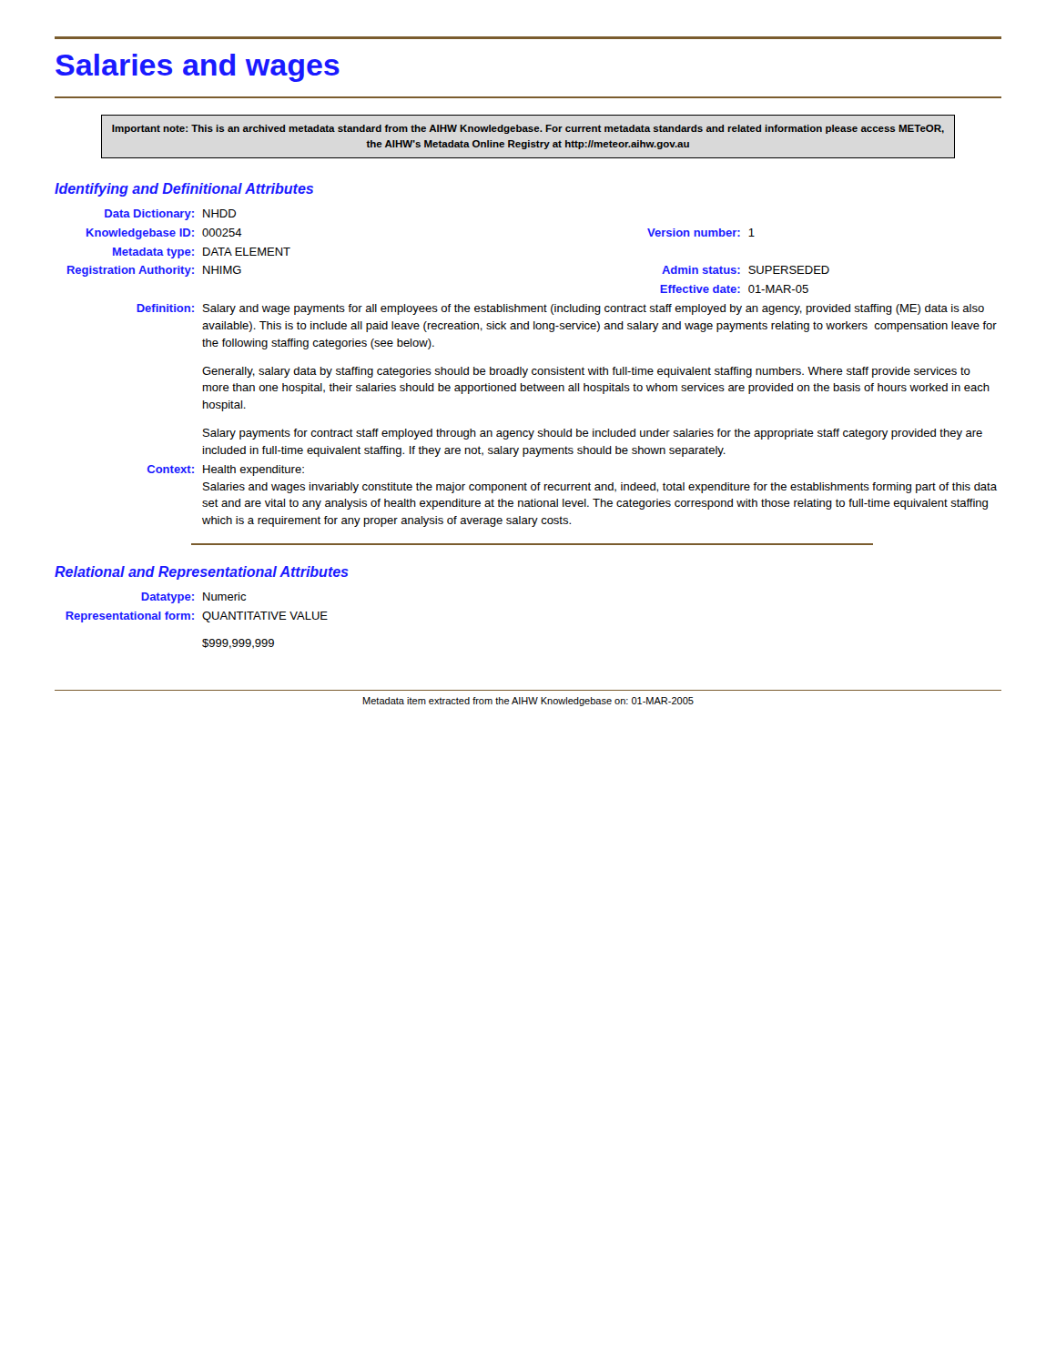Salaries and wages
Important note: This is an archived metadata standard from the AIHW Knowledgebase. For current metadata standards and related information please access METeOR, the AIHW's Metadata Online Registry at http://meteor.aihw.gov.au
Identifying and Definitional Attributes
| Data Dictionary: | NHDD | | |
| Knowledgebase ID: | 000254 | Version number: | 1 |
| Metadata type: | DATA ELEMENT | | |
| Registration Authority: | NHIMG | Admin status: | SUPERSEDED |
| | | Effective date: | 01-MAR-05 |
| Definition: | Salary and wage payments for all employees of the establishment (including contract staff employed by an agency, provided staffing (ME) data is also available). This is to include all paid leave (recreation, sick and long-service) and salary and wage payments relating to workers compensation leave for the following staffing categories (see below). Generally, salary data by staffing categories should be broadly consistent with full-time equivalent staffing numbers. Where staff provide services to more than one hospital, their salaries should be apportioned between all hospitals to whom services are provided on the basis of hours worked in each hospital. Salary payments for contract staff employed through an agency should be included under salaries for the appropriate staff category provided they are included in full-time equivalent staffing. If they are not, salary payments should be shown separately. |
| Context: | Health expenditure: Salaries and wages invariably constitute the major component of recurrent and, indeed, total expenditure for the establishments forming part of this data set and are vital to any analysis of health expenditure at the national level. The categories correspond with those relating to full-time equivalent staffing which is a requirement for any proper analysis of average salary costs. |
Relational and Representational Attributes
| Datatype: | Numeric |
| Representational form: | QUANTITATIVE VALUE |
| | $999,999,999 |
Metadata item extracted from the AIHW Knowledgebase on: 01-MAR-2005